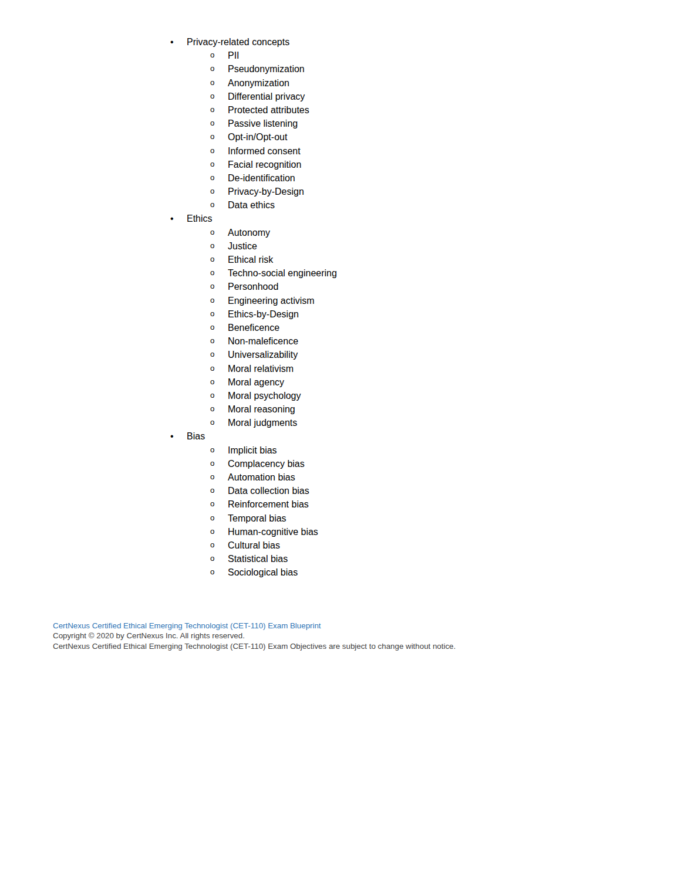Privacy-related concepts
PII
Pseudonymization
Anonymization
Differential privacy
Protected attributes
Passive listening
Opt-in/Opt-out
Informed consent
Facial recognition
De-identification
Privacy-by-Design
Data ethics
Ethics
Autonomy
Justice
Ethical risk
Techno-social engineering
Personhood
Engineering activism
Ethics-by-Design
Beneficence
Non-maleficence
Universalizability
Moral relativism
Moral agency
Moral psychology
Moral reasoning
Moral judgments
Bias
Implicit bias
Complacency bias
Automation bias
Data collection bias
Reinforcement bias
Temporal bias
Human-cognitive bias
Cultural bias
Statistical bias
Sociological bias
CertNexus Certified Ethical Emerging Technologist (CET-110) Exam Blueprint Copyright © 2020 by CertNexus Inc. All rights reserved. CertNexus Certified Ethical Emerging Technologist (CET-110) Exam Objectives are subject to change without notice.